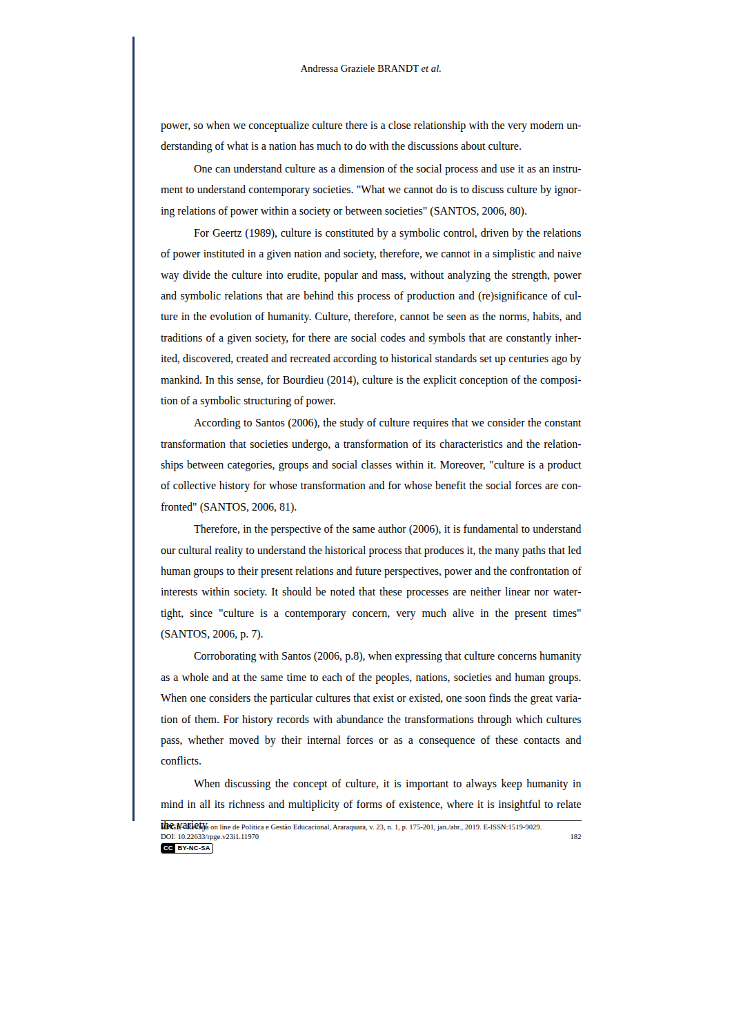Andressa Graziele BRANDT et al.
power, so when we conceptualize culture there is a close relationship with the very modern understanding of what is a nation has much to do with the discussions about culture.
One can understand culture as a dimension of the social process and use it as an instrument to understand contemporary societies. "What we cannot do is to discuss culture by ignoring relations of power within a society or between societies" (SANTOS, 2006, 80).
For Geertz (1989), culture is constituted by a symbolic control, driven by the relations of power instituted in a given nation and society, therefore, we cannot in a simplistic and naive way divide the culture into erudite, popular and mass, without analyzing the strength, power and symbolic relations that are behind this process of production and (re)significance of culture in the evolution of humanity. Culture, therefore, cannot be seen as the norms, habits, and traditions of a given society, for there are social codes and symbols that are constantly inherited, discovered, created and recreated according to historical standards set up centuries ago by mankind. In this sense, for Bourdieu (2014), culture is the explicit conception of the composition of a symbolic structuring of power.
According to Santos (2006), the study of culture requires that we consider the constant transformation that societies undergo, a transformation of its characteristics and the relationships between categories, groups and social classes within it. Moreover, "culture is a product of collective history for whose transformation and for whose benefit the social forces are confronted" (SANTOS, 2006, 81).
Therefore, in the perspective of the same author (2006), it is fundamental to understand our cultural reality to understand the historical process that produces it, the many paths that led human groups to their present relations and future perspectives, power and the confrontation of interests within society. It should be noted that these processes are neither linear nor watertight, since "culture is a contemporary concern, very much alive in the present times" (SANTOS, 2006, p. 7).
Corroborating with Santos (2006, p.8), when expressing that culture concerns humanity as a whole and at the same time to each of the peoples, nations, societies and human groups. When one considers the particular cultures that exist or existed, one soon finds the great variation of them. For history records with abundance the transformations through which cultures pass, whether moved by their internal forces or as a consequence of these contacts and conflicts.
When discussing the concept of culture, it is important to always keep humanity in mind in all its richness and multiplicity of forms of existence, where it is insightful to relate the variety
RPGE– Revista on line de Política e Gestão Educacional, Araraquara, v. 23, n. 1, p. 175-201, jan./abr., 2019. E-ISSN:1519-9029. DOI: 10.22633/rpge.v23i1.11970182 CC BY-NC-SA